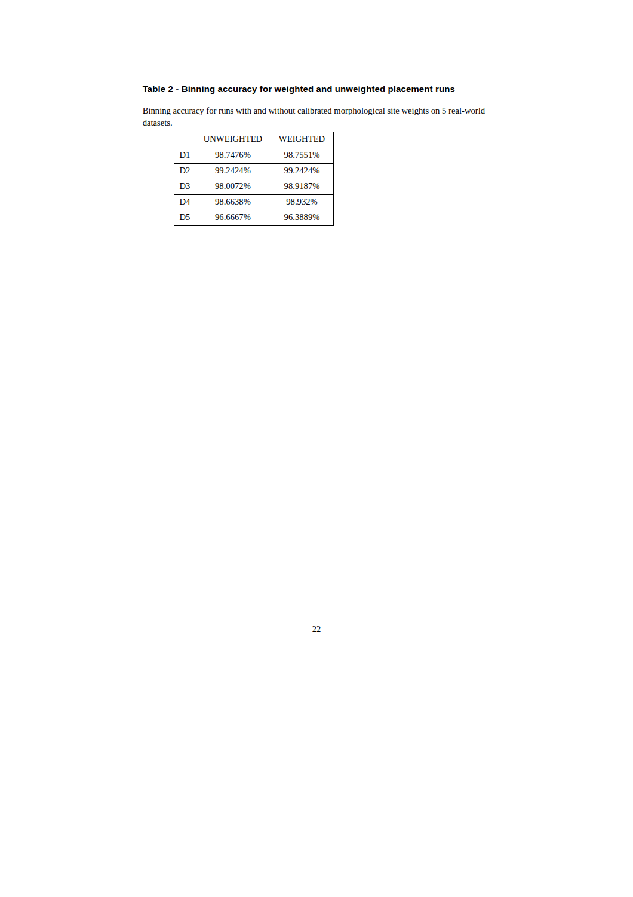Table 2 - Binning accuracy for weighted and unweighted placement runs
Binning accuracy for runs with and without calibrated morphological site weights on 5 real-world datasets.
| | UNWEIGHTED | WEIGHTED |
| --- | --- | --- |
| D1 | 98.7476% | 98.7551% |
| D2 | 99.2424% | 99.2424% |
| D3 | 98.0072% | 98.9187% |
| D4 | 98.6638% | 98.932% |
| D5 | 96.6667% | 96.3889% |
22